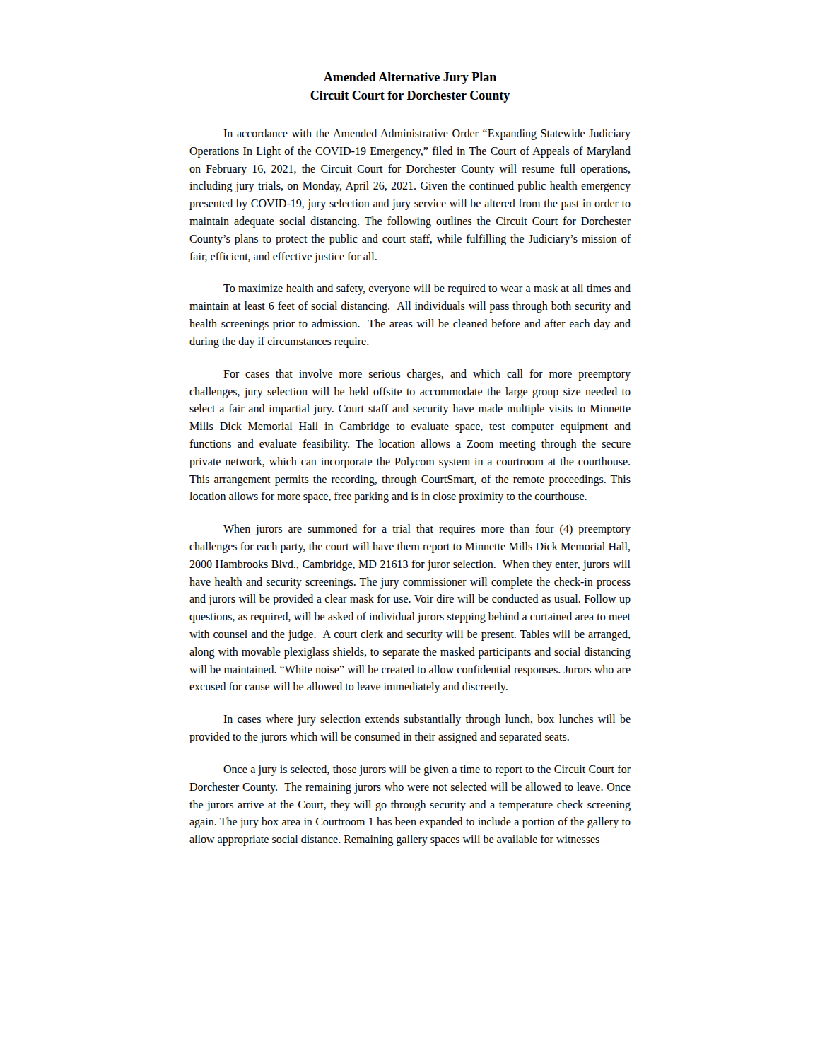Amended Alternative Jury PlanCircuit Court for Dorchester County
In accordance with the Amended Administrative Order “Expanding Statewide Judiciary Operations In Light of the COVID-19 Emergency,” filed in The Court of Appeals of Maryland on February 16, 2021, the Circuit Court for Dorchester County will resume full operations, including jury trials, on Monday, April 26, 2021. Given the continued public health emergency presented by COVID-19, jury selection and jury service will be altered from the past in order to maintain adequate social distancing. The following outlines the Circuit Court for Dorchester County’s plans to protect the public and court staff, while fulfilling the Judiciary’s mission of fair, efficient, and effective justice for all.
To maximize health and safety, everyone will be required to wear a mask at all times and maintain at least 6 feet of social distancing. All individuals will pass through both security and health screenings prior to admission. The areas will be cleaned before and after each day and during the day if circumstances require.
For cases that involve more serious charges, and which call for more preemptory challenges, jury selection will be held offsite to accommodate the large group size needed to select a fair and impartial jury. Court staff and security have made multiple visits to Minnette Mills Dick Memorial Hall in Cambridge to evaluate space, test computer equipment and functions and evaluate feasibility. The location allows a Zoom meeting through the secure private network, which can incorporate the Polycom system in a courtroom at the courthouse. This arrangement permits the recording, through CourtSmart, of the remote proceedings. This location allows for more space, free parking and is in close proximity to the courthouse.
When jurors are summoned for a trial that requires more than four (4) preemptory challenges for each party, the court will have them report to Minnette Mills Dick Memorial Hall, 2000 Hambrooks Blvd., Cambridge, MD 21613 for juror selection. When they enter, jurors will have health and security screenings. The jury commissioner will complete the check-in process and jurors will be provided a clear mask for use. Voir dire will be conducted as usual. Follow up questions, as required, will be asked of individual jurors stepping behind a curtained area to meet with counsel and the judge. A court clerk and security will be present. Tables will be arranged, along with movable plexiglass shields, to separate the masked participants and social distancing will be maintained. “White noise” will be created to allow confidential responses. Jurors who are excused for cause will be allowed to leave immediately and discreetly.
In cases where jury selection extends substantially through lunch, box lunches will be provided to the jurors which will be consumed in their assigned and separated seats.
Once a jury is selected, those jurors will be given a time to report to the Circuit Court for Dorchester County. The remaining jurors who were not selected will be allowed to leave. Once the jurors arrive at the Court, they will go through security and a temperature check screening again. The jury box area in Courtroom 1 has been expanded to include a portion of the gallery to allow appropriate social distance. Remaining gallery spaces will be available for witnesses